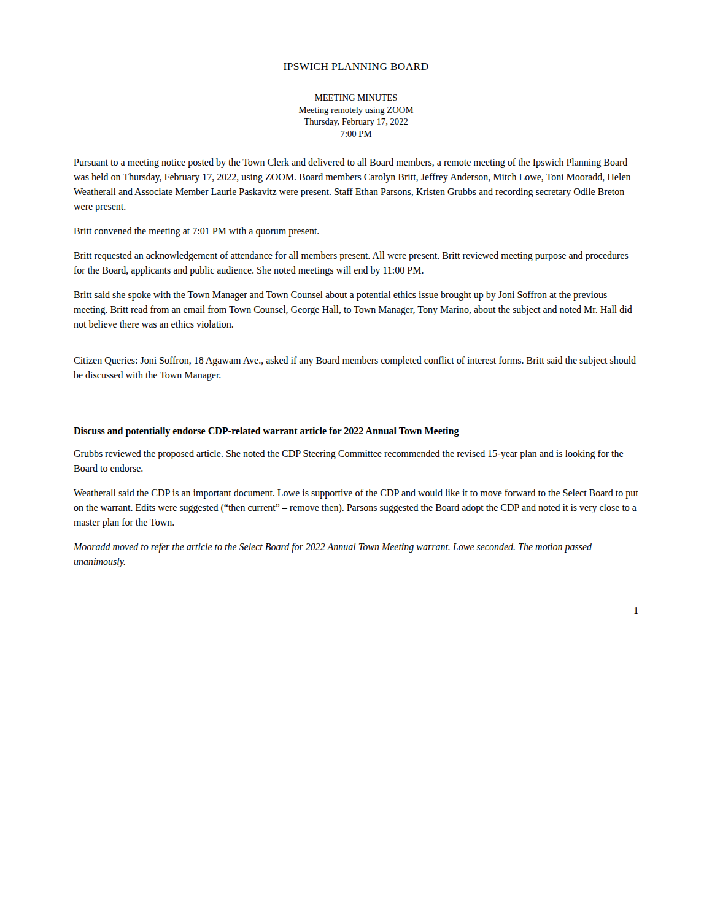IPSWICH PLANNING BOARD
MEETING MINUTES
Meeting remotely using ZOOM
Thursday, February 17, 2022
7:00 PM
Pursuant to a meeting notice posted by the Town Clerk and delivered to all Board members, a remote meeting of the Ipswich Planning Board was held on Thursday, February 17, 2022, using ZOOM. Board members Carolyn Britt, Jeffrey Anderson, Mitch Lowe, Toni Mooradd, Helen Weatherall and Associate Member Laurie Paskavitz were present. Staff Ethan Parsons, Kristen Grubbs and recording secretary Odile Breton were present.
Britt convened the meeting at 7:01 PM with a quorum present.
Britt requested an acknowledgement of attendance for all members present. All were present. Britt reviewed meeting purpose and procedures for the Board, applicants and public audience. She noted meetings will end by 11:00 PM.
Britt said she spoke with the Town Manager and Town Counsel about a potential ethics issue brought up by Joni Soffron at the previous meeting. Britt read from an email from Town Counsel, George Hall, to Town Manager, Tony Marino, about the subject and noted Mr. Hall did not believe there was an ethics violation.
Citizen Queries: Joni Soffron, 18 Agawam Ave., asked if any Board members completed conflict of interest forms. Britt said the subject should be discussed with the Town Manager.
Discuss and potentially endorse CDP-related warrant article for 2022 Annual Town Meeting
Grubbs reviewed the proposed article. She noted the CDP Steering Committee recommended the revised 15-year plan and is looking for the Board to endorse.
Weatherall said the CDP is an important document. Lowe is supportive of the CDP and would like it to move forward to the Select Board to put on the warrant. Edits were suggested (“then current” – remove then). Parsons suggested the Board adopt the CDP and noted it is very close to a master plan for the Town.
Mooradd moved to refer the article to the Select Board for 2022 Annual Town Meeting warrant. Lowe seconded. The motion passed unanimously.
1